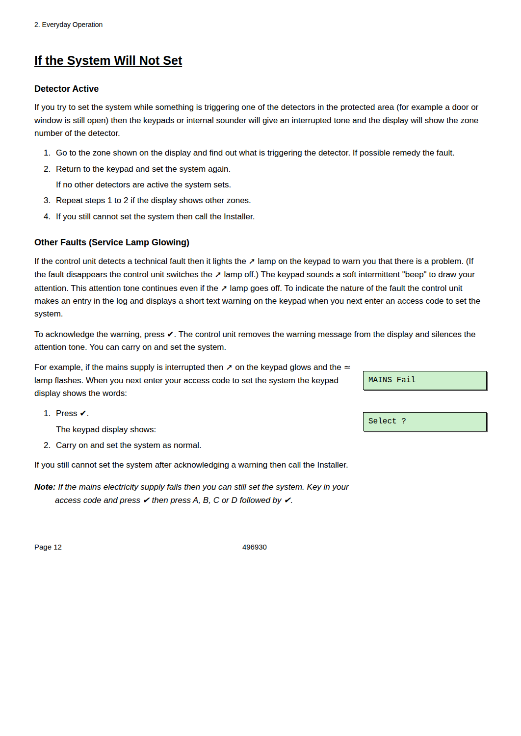2. Everyday Operation
If the System Will Not Set
Detector Active
If you try to set the system while something is triggering one of the detectors in the protected area (for example a door or window is still open) then the keypads or internal sounder will give an interrupted tone and the display will show the zone number of the detector.
Go to the zone shown on the display and find out what is triggering the detector. If possible remedy the fault.
Return to the keypad and set the system again.
If no other detectors are active the system sets.
Repeat steps 1 to 2 if the display shows other zones.
If you still cannot set the system then call the Installer.
Other Faults (Service Lamp Glowing)
If the control unit detects a technical fault then it lights the ➚ lamp on the keypad to warn you that there is a problem. (If the fault disappears the control unit switches the ➚ lamp off.) The keypad sounds a soft intermittent "beep" to draw your attention. This attention tone continues even if the ➚ lamp goes off. To indicate the nature of the fault the control unit makes an entry in the log and displays a short text warning on the keypad when you next enter an access code to set the system.
To acknowledge the warning, press ✔. The control unit removes the warning message from the display and silences the attention tone. You can carry on and set the system.
For example, if the mains supply is interrupted then ➚ on the keypad glows and the ≃ lamp flashes. When you next enter your access code to set the system the keypad display shows the words:
MAINS Fail
Press ✔.
The keypad display shows:
Select ?
Carry on and set the system as normal.
If you still cannot set the system after acknowledging a warning then call the Installer.
Note: If the mains electricity supply fails then you can still set the system. Key in your access code and press ✔ then press A, B, C or D followed by ✔.
Page 12
496930